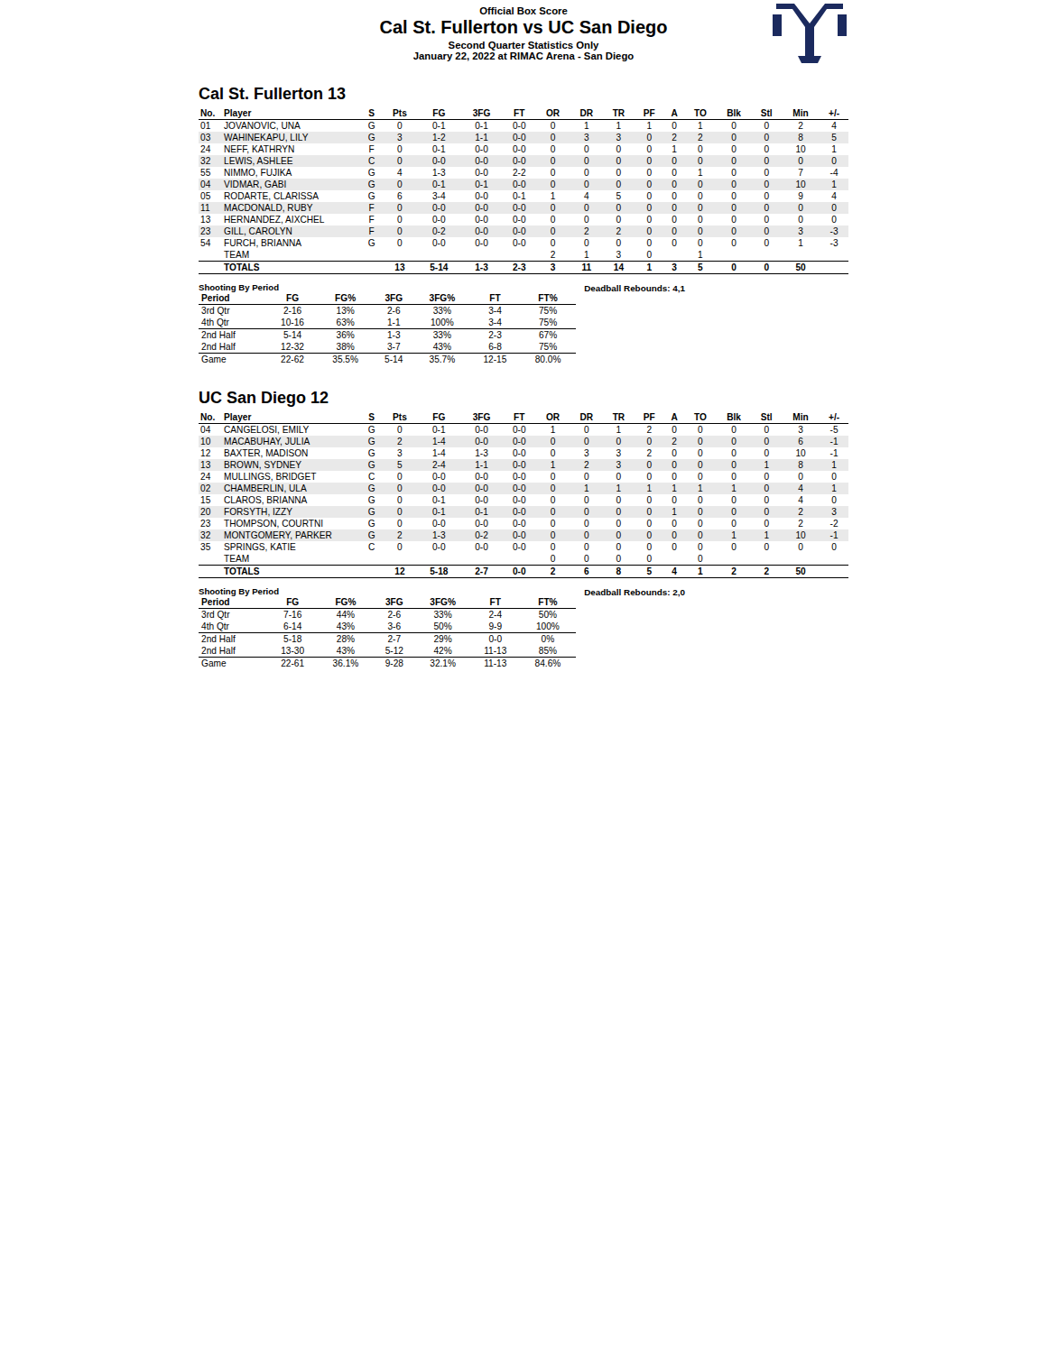Official Box Score
Cal St. Fullerton vs UC San Diego
Second Quarter Statistics Only
January 22, 2022 at RIMAC Arena - San Diego
Cal St. Fullerton 13
| No. | Player | S | Pts | FG | 3FG | FT | OR | DR | TR | PF | A | TO | Blk | Stl | Min | +/- |
| --- | --- | --- | --- | --- | --- | --- | --- | --- | --- | --- | --- | --- | --- | --- | --- | --- |
| 01 | JOVANOVIC, UNA | G | 0 | 0-1 | 0-1 | 0-0 | 0 | 1 | 1 | 1 | 0 | 1 | 0 | 0 | 2 | 4 |
| 03 | WAHINEKAPU, LILY | G | 3 | 1-2 | 1-1 | 0-0 | 0 | 3 | 3 | 0 | 2 | 2 | 0 | 0 | 8 | 5 |
| 24 | NEFF, KATHRYN | F | 0 | 0-1 | 0-0 | 0-0 | 0 | 0 | 0 | 0 | 1 | 0 | 0 | 0 | 10 | 1 |
| 32 | LEWIS, ASHLEE | C | 0 | 0-0 | 0-0 | 0-0 | 0 | 0 | 0 | 0 | 0 | 0 | 0 | 0 | 0 | 0 |
| 55 | NIMMO, FUJIKA | G | 4 | 1-3 | 0-0 | 2-2 | 0 | 0 | 0 | 0 | 0 | 1 | 0 | 0 | 7 | -4 |
| 04 | VIDMAR, GABI | G | 0 | 0-1 | 0-1 | 0-0 | 0 | 0 | 0 | 0 | 0 | 0 | 0 | 0 | 10 | 1 |
| 05 | RODARTE, CLARISSA | G | 6 | 3-4 | 0-0 | 0-1 | 1 | 4 | 5 | 0 | 0 | 0 | 0 | 0 | 9 | 4 |
| 11 | MACDONALD, RUBY | F | 0 | 0-0 | 0-0 | 0-0 | 0 | 0 | 0 | 0 | 0 | 0 | 0 | 0 | 0 | 0 |
| 13 | HERNANDEZ, AIXCHEL | F | 0 | 0-0 | 0-0 | 0-0 | 0 | 0 | 0 | 0 | 0 | 0 | 0 | 0 | 0 | 0 |
| 23 | GILL, CAROLYN | F | 0 | 0-2 | 0-0 | 0-0 | 0 | 2 | 2 | 0 | 0 | 0 | 0 | 0 | 3 | -3 |
| 54 | FURCH, BRIANNA | G | 0 | 0-0 | 0-0 | 0-0 | 0 | 0 | 0 | 0 | 0 | 0 | 0 | 0 | 1 | -3 |
| | TEAM | | | | | | 2 | 1 | 3 | 0 | | 1 | | | | |
| | TOTALS | | 13 | 5-14 | 1-3 | 2-3 | 3 | 11 | 14 | 1 | 3 | 5 | 0 | 0 | 50 | |
Deadball Rebounds: 4,1
Shooting By Period
| Period | FG | FG% | 3FG | 3FG% | FT | FT% |
| --- | --- | --- | --- | --- | --- | --- |
| 3rd Qtr | 2-16 | 13% | 2-6 | 33% | 3-4 | 75% |
| 4th Qtr | 10-16 | 63% | 1-1 | 100% | 3-4 | 75% |
| 2nd Half | 5-14 | 36% | 1-3 | 33% | 2-3 | 67% |
| 2nd Half | 12-32 | 38% | 3-7 | 43% | 6-8 | 75% |
| Game | 22-62 | 35.5% | 5-14 | 35.7% | 12-15 | 80.0% |
UC San Diego 12
| No. | Player | S | Pts | FG | 3FG | FT | OR | DR | TR | PF | A | TO | Blk | Stl | Min | +/- |
| --- | --- | --- | --- | --- | --- | --- | --- | --- | --- | --- | --- | --- | --- | --- | --- | --- |
| 04 | CANGELOSI, EMILY | G | 0 | 0-1 | 0-0 | 0-0 | 1 | 0 | 1 | 2 | 0 | 0 | 0 | 0 | 3 | -5 |
| 10 | MACABUHAY, JULIA | G | 2 | 1-4 | 0-0 | 0-0 | 0 | 0 | 0 | 0 | 2 | 0 | 0 | 0 | 6 | -1 |
| 12 | BAXTER, MADISON | G | 3 | 1-4 | 1-3 | 0-0 | 0 | 3 | 3 | 2 | 0 | 0 | 0 | 0 | 10 | -1 |
| 13 | BROWN, SYDNEY | G | 5 | 2-4 | 1-1 | 0-0 | 1 | 2 | 3 | 0 | 0 | 0 | 0 | 1 | 8 | 1 |
| 24 | MULLINGS, BRIDGET | C | 0 | 0-0 | 0-0 | 0-0 | 0 | 0 | 0 | 0 | 0 | 0 | 0 | 0 | 0 | 0 |
| 02 | CHAMBERLIN, ULA | G | 0 | 0-0 | 0-0 | 0-0 | 0 | 1 | 1 | 1 | 1 | 1 | 1 | 0 | 4 | 1 |
| 15 | CLAROS, BRIANNA | G | 0 | 0-1 | 0-0 | 0-0 | 0 | 0 | 0 | 0 | 0 | 0 | 0 | 0 | 4 | 0 |
| 20 | FORSYTH, IZZY | G | 0 | 0-1 | 0-1 | 0-0 | 0 | 0 | 0 | 0 | 1 | 0 | 0 | 0 | 2 | 3 |
| 23 | THOMPSON, COURTNI | G | 0 | 0-0 | 0-0 | 0-0 | 0 | 0 | 0 | 0 | 0 | 0 | 0 | 0 | 2 | -2 |
| 32 | MONTGOMERY, PARKER | G | 2 | 1-3 | 0-2 | 0-0 | 0 | 0 | 0 | 0 | 0 | 0 | 1 | 1 | 10 | -1 |
| 35 | SPRINGS, KATIE | C | 0 | 0-0 | 0-0 | 0-0 | 0 | 0 | 0 | 0 | 0 | 0 | 0 | 0 | 0 | 0 |
| | TEAM | | | | | | 0 | 0 | 0 | 0 | | 0 | | | | |
| | TOTALS | | 12 | 5-18 | 2-7 | 0-0 | 2 | 6 | 8 | 5 | 4 | 1 | 2 | 2 | 50 | |
Deadball Rebounds: 2,0
Shooting By Period
| Period | FG | FG% | 3FG | 3FG% | FT | FT% |
| --- | --- | --- | --- | --- | --- | --- |
| 3rd Qtr | 7-16 | 44% | 2-6 | 33% | 2-4 | 50% |
| 4th Qtr | 6-14 | 43% | 3-6 | 50% | 9-9 | 100% |
| 2nd Half | 5-18 | 28% | 2-7 | 29% | 0-0 | 0% |
| 2nd Half | 13-30 | 43% | 5-12 | 42% | 11-13 | 85% |
| Game | 22-61 | 36.1% | 9-28 | 32.1% | 11-13 | 84.6% |